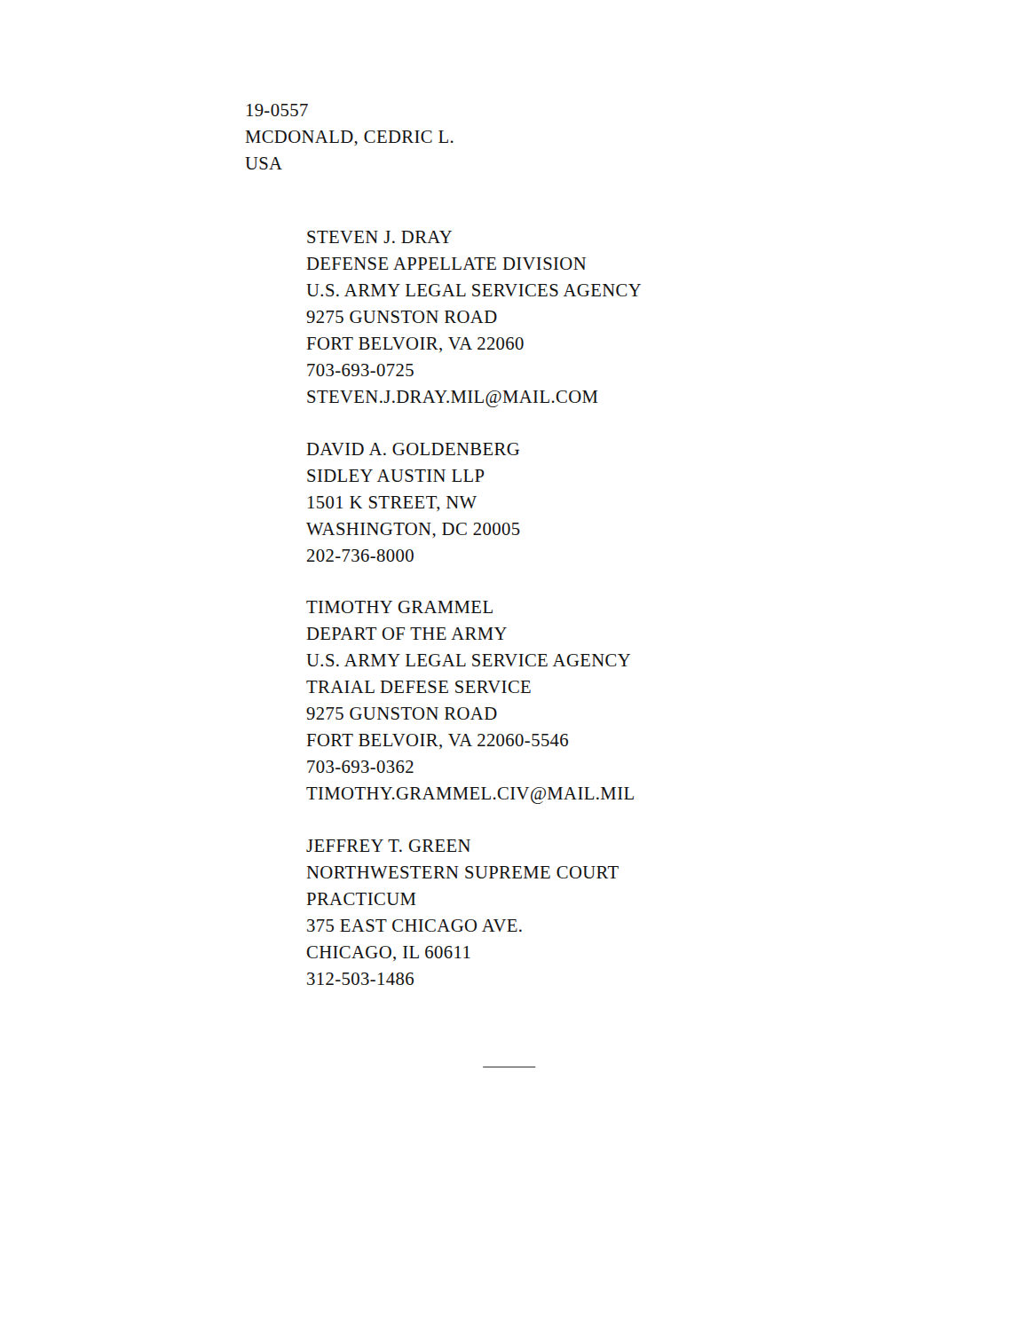19-0557
MCDONALD, CEDRIC L.
USA
STEVEN J. DRAY
DEFENSE APPELLATE DIVISION
U.S. ARMY LEGAL SERVICES AGENCY
9275 GUNSTON ROAD
FORT BELVOIR, VA 22060
703-693-0725
STEVEN.J.DRAY.MIL@MAIL.COM
DAVID A. GOLDENBERG
SIDLEY AUSTIN LLP
1501 K STREET, NW
WASHINGTON, DC 20005
202-736-8000
TIMOTHY GRAMMEL
DEPART OF THE ARMY
U.S. ARMY LEGAL SERVICE AGENCY
TRAIAL DEFESE SERVICE
9275 GUNSTON ROAD
FORT BELVOIR, VA 22060-5546
703-693-0362
TIMOTHY.GRAMMEL.CIV@MAIL.MIL
JEFFREY T. GREEN
NORTHWESTERN SUPREME COURT
PRACTICUM
375 EAST CHICAGO AVE.
CHICAGO, IL 60611
312-503-1486